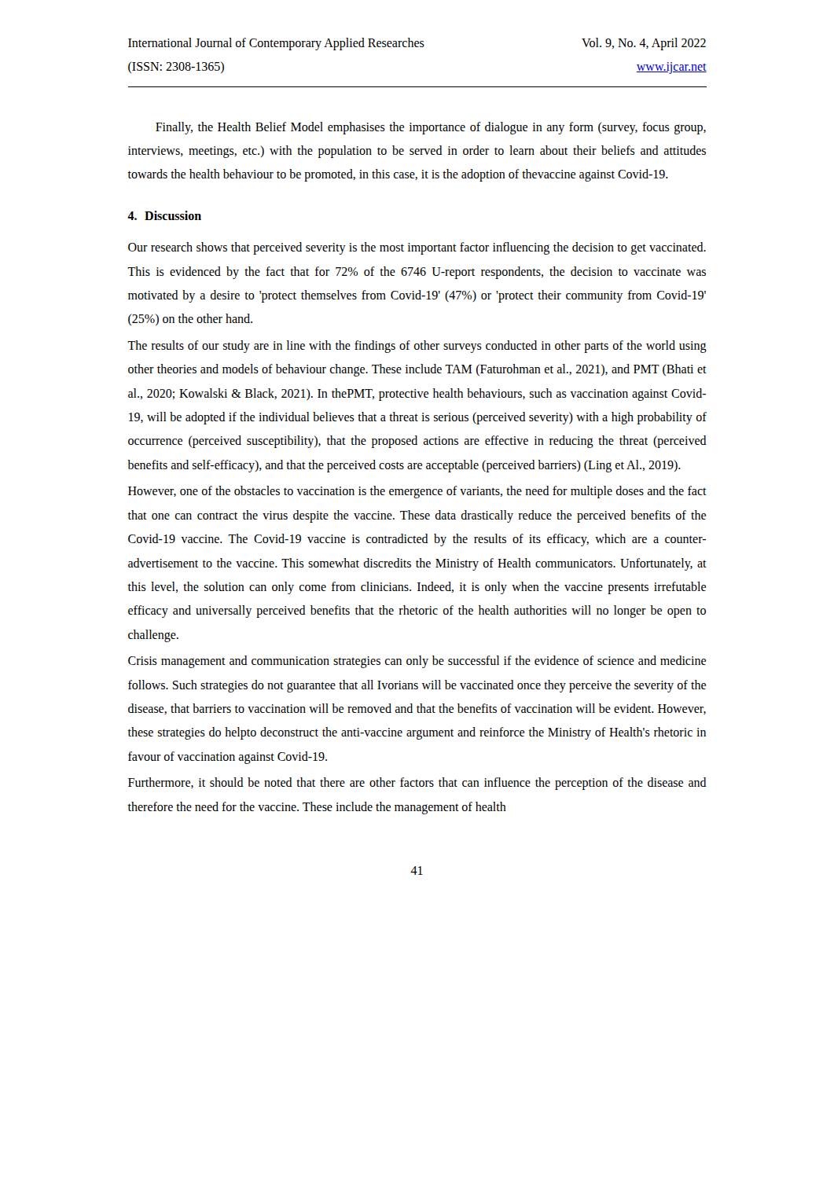International Journal of Contemporary Applied Researches (ISSN: 2308-1365)
Vol. 9, No. 4, April 2022 www.ijcar.net
Finally, the Health Belief Model emphasises the importance of dialogue in any form (survey, focus group, interviews, meetings, etc.) with the population to be served in order to learn about their beliefs and attitudes towards the health behaviour to be promoted, in this case, it is the adoption of thevaccine against Covid-19.
4. Discussion
Our research shows that perceived severity is the most important factor influencing the decision to get vaccinated. This is evidenced by the fact that for 72% of the 6746 U-report respondents, the decision to vaccinate was motivated by a desire to 'protect themselves from Covid-19' (47%) or 'protect their community from Covid-19' (25%) on the other hand.
The results of our study are in line with the findings of other surveys conducted in other parts of the world using other theories and models of behaviour change. These include TAM (Faturohman et al., 2021), and PMT (Bhati et al., 2020; Kowalski & Black, 2021). In thePMT, protective health behaviours, such as vaccination against Covid-19, will be adopted if the individual believes that a threat is serious (perceived severity) with a high probability of occurrence (perceived susceptibility), that the proposed actions are effective in reducing the threat (perceived benefits and self-efficacy), and that the perceived costs are acceptable (perceived barriers) (Ling et Al., 2019).
However, one of the obstacles to vaccination is the emergence of variants, the need for multiple doses and the fact that one can contract the virus despite the vaccine. These data drastically reduce the perceived benefits of the Covid-19 vaccine. The Covid-19 vaccine is contradicted by the results of its efficacy, which are a counter-advertisement to the vaccine. This somewhat discredits the Ministry of Health communicators. Unfortunately, at this level, the solution can only come from clinicians. Indeed, it is only when the vaccine presents irrefutable efficacy and universally perceived benefits that the rhetoric of the health authorities will no longer be open to challenge.
Crisis management and communication strategies can only be successful if the evidence of science and medicine follows. Such strategies do not guarantee that all Ivorians will be vaccinated once they perceive the severity of the disease, that barriers to vaccination will be removed and that the benefits of vaccination will be evident. However, these strategies do helpto deconstruct the anti-vaccine argument and reinforce the Ministry of Health's rhetoric in favour of vaccination against Covid-19.
Furthermore, it should be noted that there are other factors that can influence the perception of the disease and therefore the need for the vaccine. These include the management of health
41